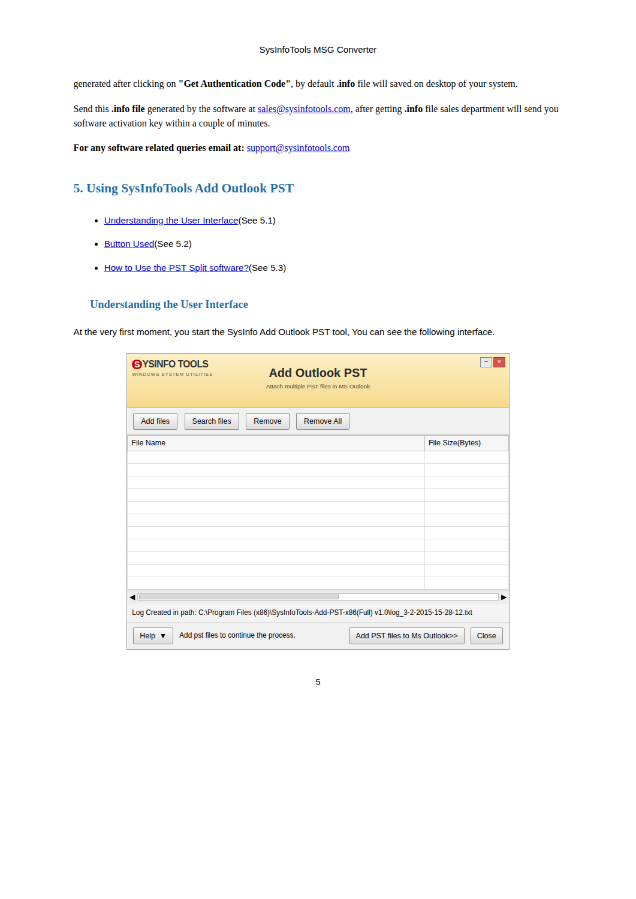SysInfoTools MSG Converter
generated after clicking on "Get Authentication Code", by default .info file will saved on desktop of your system.
Send this .info file generated by the software at sales@sysinfotools.com, after getting .info file sales department will send you software activation key within a couple of minutes.
For any software related queries email at: support@sysinfotools.com
5. Using SysInfoTools Add Outlook PST
Understanding the User Interface(See 5.1)
Button Used(See 5.2)
How to Use the PST Split software?(See 5.3)
Understanding the User Interface
At the very first moment, you start the SysInfo Add Outlook PST tool, You can see the following interface.
SYSINFO TOOLS
WINDOWS SYSTEM UTILITIES
Add Outlook PST
Attach multiple PST files in MS Outlook
−×
Add files Search files Remove Remove All
| File Name | File Size(Bytes) |
| --- | --- |
◀
▶
Log Created in path: C:\Program Files (x86)\SysInfoTools-Add-PST-x86(Full) v1.0\log_3-2-2015-15-28-12.txt
Help ▼ Add pst files to continue the process. Add PST files to Ms Outlook>> Close
5